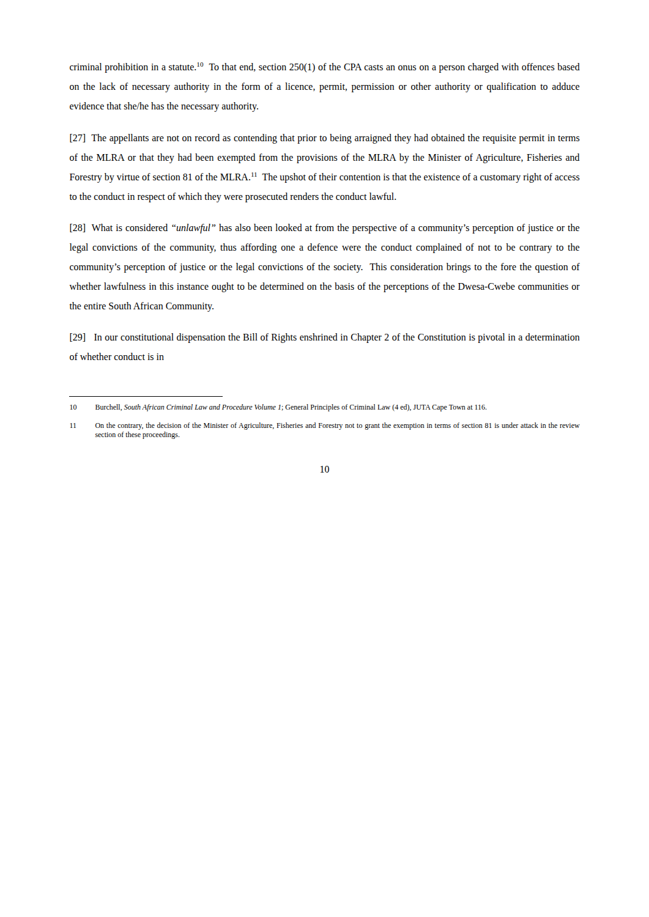criminal prohibition in a statute.10 To that end, section 250(1) of the CPA casts an onus on a person charged with offences based on the lack of necessary authority in the form of a licence, permit, permission or other authority or qualification to adduce evidence that she/he has the necessary authority.
[27] The appellants are not on record as contending that prior to being arraigned they had obtained the requisite permit in terms of the MLRA or that they had been exempted from the provisions of the MLRA by the Minister of Agriculture, Fisheries and Forestry by virtue of section 81 of the MLRA.11 The upshot of their contention is that the existence of a customary right of access to the conduct in respect of which they were prosecuted renders the conduct lawful.
[28] What is considered “unlawful” has also been looked at from the perspective of a community’s perception of justice or the legal convictions of the community, thus affording one a defence were the conduct complained of not to be contrary to the community’s perception of justice or the legal convictions of the society. This consideration brings to the fore the question of whether lawfulness in this instance ought to be determined on the basis of the perceptions of the Dwesa-Cwebe communities or the entire South African Community.
[29] In our constitutional dispensation the Bill of Rights enshrined in Chapter 2 of the Constitution is pivotal in a determination of whether conduct is in
10
Burchell, South African Criminal Law and Procedure Volume 1; General Principles of Criminal Law (4 ed), JUTA Cape Town at 116.
11
On the contrary, the decision of the Minister of Agriculture, Fisheries and Forestry not to grant the exemption in terms of section 81 is under attack in the review section of these proceedings.
10